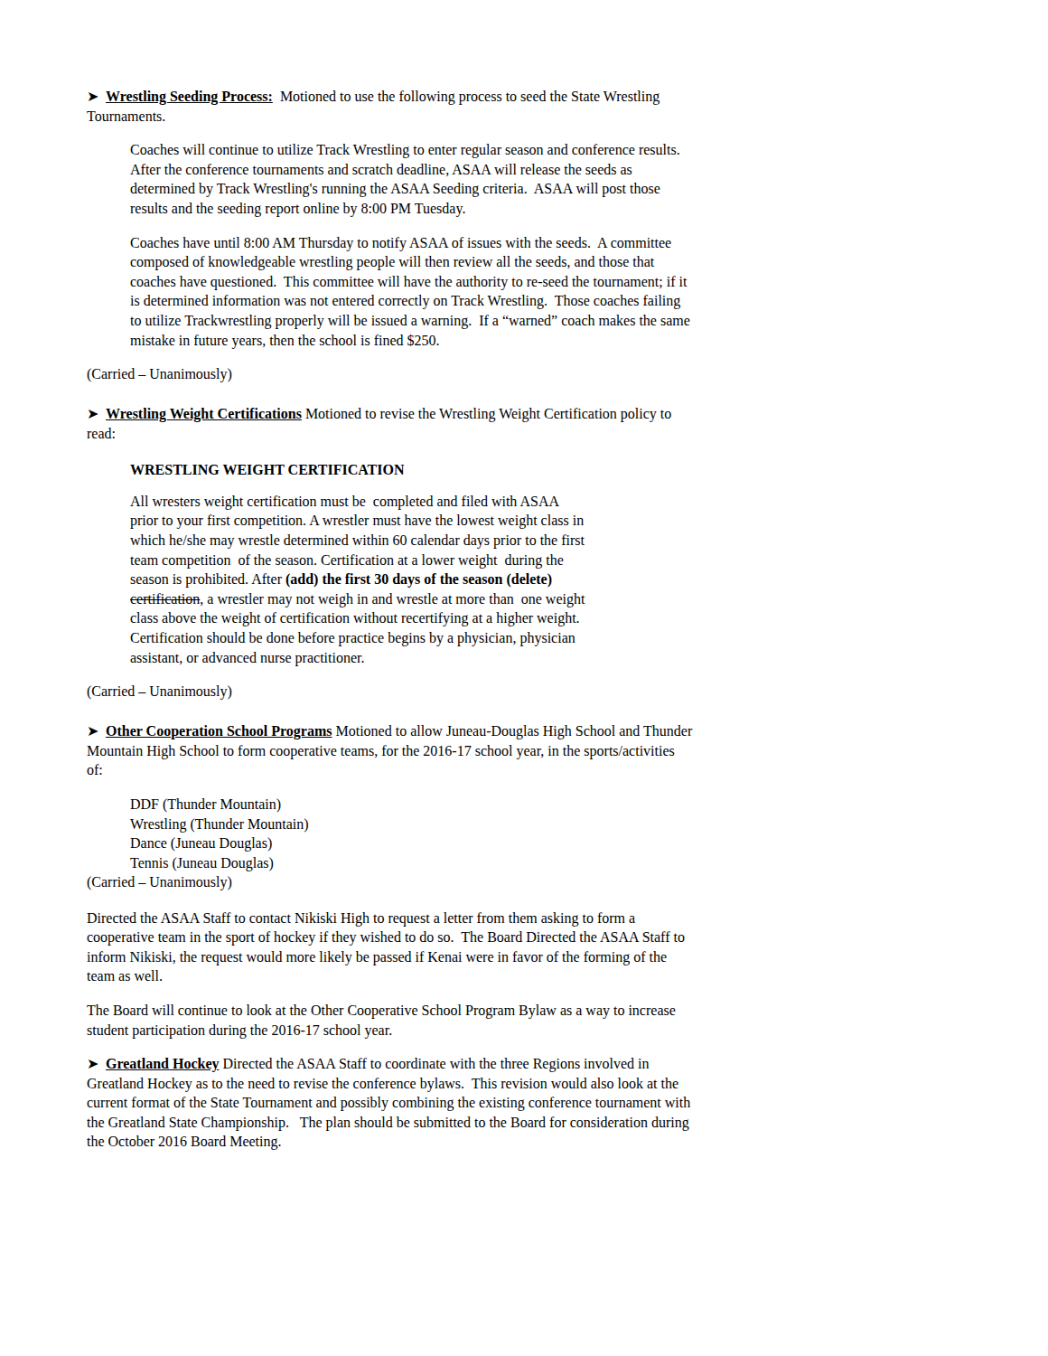➤ Wrestling Seeding Process: Motioned to use the following process to seed the State Wrestling Tournaments.
Coaches will continue to utilize Track Wrestling to enter regular season and conference results. After the conference tournaments and scratch deadline, ASAA will release the seeds as determined by Track Wrestling's running the ASAA Seeding criteria. ASAA will post those results and the seeding report online by 8:00 PM Tuesday.
Coaches have until 8:00 AM Thursday to notify ASAA of issues with the seeds. A committee composed of knowledgeable wrestling people will then review all the seeds, and those that coaches have questioned. This committee will have the authority to re-seed the tournament; if it is determined information was not entered correctly on Track Wrestling. Those coaches failing to utilize Trackwrestling properly will be issued a warning. If a “warned” coach makes the same mistake in future years, then the school is fined $250.
(Carried – Unanimously)
➤ Wrestling Weight Certifications Motioned to revise the Wrestling Weight Certification policy to read:
WRESTLING WEIGHT CERTIFICATION
All wresters weight certification must be completed and filed with ASAA prior to your first competition. A wrestler must have the lowest weight class in which he/she may wrestle determined within 60 calendar days prior to the first team competition of the season. Certification at a lower weight during the season is prohibited. After (add) the first 30 days of the season (delete) certification, a wrestler may not weigh in and wrestle at more than one weight class above the weight of certification without recertifying at a higher weight. Certification should be done before practice begins by a physician, physician assistant, or advanced nurse practitioner.
(Carried – Unanimously)
➤ Other Cooperation School Programs Motioned to allow Juneau-Douglas High School and Thunder Mountain High School to form cooperative teams, for the 2016-17 school year, in the sports/activities of:
DDF (Thunder Mountain)
Wrestling (Thunder Mountain)
Dance (Juneau Douglas)
Tennis (Juneau Douglas)
(Carried – Unanimously)
Directed the ASAA Staff to contact Nikiski High to request a letter from them asking to form a cooperative team in the sport of hockey if they wished to do so. The Board Directed the ASAA Staff to inform Nikiski, the request would more likely be passed if Kenai were in favor of the forming of the team as well.
The Board will continue to look at the Other Cooperative School Program Bylaw as a way to increase student participation during the 2016-17 school year.
➤ Greatland Hockey Directed the ASAA Staff to coordinate with the three Regions involved in Greatland Hockey as to the need to revise the conference bylaws. This revision would also look at the current format of the State Tournament and possibly combining the existing conference tournament with the Greatland State Championship. The plan should be submitted to the Board for consideration during the October 2016 Board Meeting.